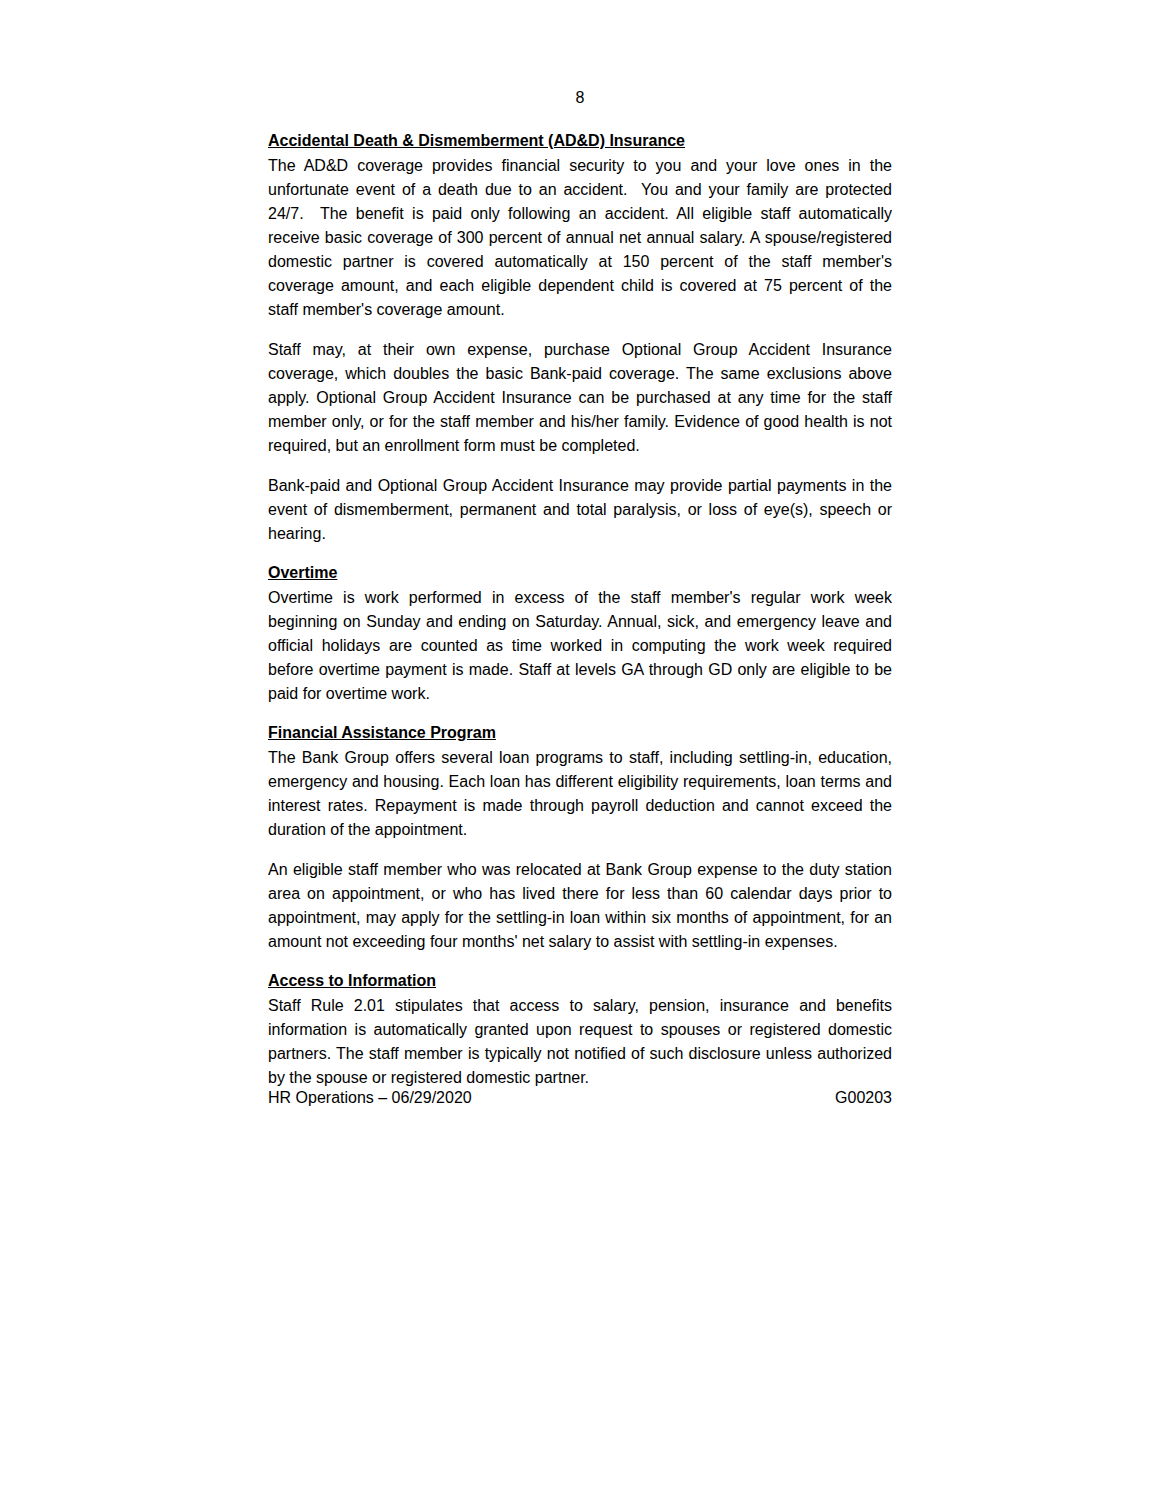8
Accidental Death & Dismemberment (AD&D) Insurance
The AD&D coverage provides financial security to you and your love ones in the unfortunate event of a death due to an accident. You and your family are protected 24/7. The benefit is paid only following an accident. All eligible staff automatically receive basic coverage of 300 percent of annual net annual salary. A spouse/registered domestic partner is covered automatically at 150 percent of the staff member's coverage amount, and each eligible dependent child is covered at 75 percent of the staff member's coverage amount.
Staff may, at their own expense, purchase Optional Group Accident Insurance coverage, which doubles the basic Bank-paid coverage. The same exclusions above apply. Optional Group Accident Insurance can be purchased at any time for the staff member only, or for the staff member and his/her family. Evidence of good health is not required, but an enrollment form must be completed.
Bank-paid and Optional Group Accident Insurance may provide partial payments in the event of dismemberment, permanent and total paralysis, or loss of eye(s), speech or hearing.
Overtime
Overtime is work performed in excess of the staff member's regular work week beginning on Sunday and ending on Saturday. Annual, sick, and emergency leave and official holidays are counted as time worked in computing the work week required before overtime payment is made. Staff at levels GA through GD only are eligible to be paid for overtime work.
Financial Assistance Program
The Bank Group offers several loan programs to staff, including settling-in, education, emergency and housing. Each loan has different eligibility requirements, loan terms and interest rates. Repayment is made through payroll deduction and cannot exceed the duration of the appointment.
An eligible staff member who was relocated at Bank Group expense to the duty station area on appointment, or who has lived there for less than 60 calendar days prior to appointment, may apply for the settling-in loan within six months of appointment, for an amount not exceeding four months' net salary to assist with settling-in expenses.
Access to Information
Staff Rule 2.01 stipulates that access to salary, pension, insurance and benefits information is automatically granted upon request to spouses or registered domestic partners. The staff member is typically not notified of such disclosure unless authorized by the spouse or registered domestic partner.
HR Operations – 06/29/2020 G00203